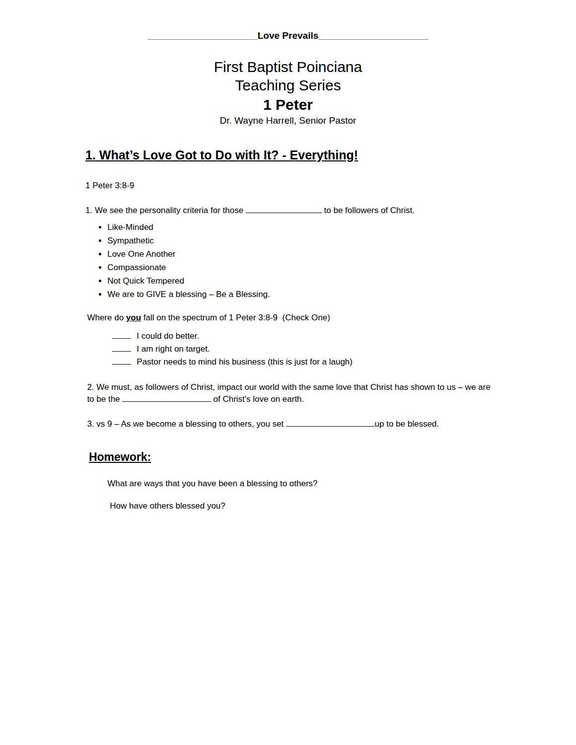_____________________Love Prevails_____________________
First Baptist Poinciana
Teaching Series
1 Peter
Dr. Wayne Harrell, Senior Pastor
1. What’s Love Got to Do with It? - Everything!
1 Peter 3:8-9
1. We see the personality criteria for those to be followers of Christ.
Like-Minded
Sympathetic
Love One Another
Compassionate
Not Quick Tempered
We are to GIVE a blessing – Be a Blessing.
Where do you fall on the spectrum of 1 Peter 3:8-9 (Check One)
I could do better.
I am right on target.
Pastor needs to mind his business (this is just for a laugh)
2. We must, as followers of Christ, impact our world with the same love that Christ has shown to us – we are to be the of Christ's love on earth.
3. vs 9 – As we become a blessing to others, you set up to be blessed.
Homework:
What are ways that you have been a blessing to others?
How have others blessed you?